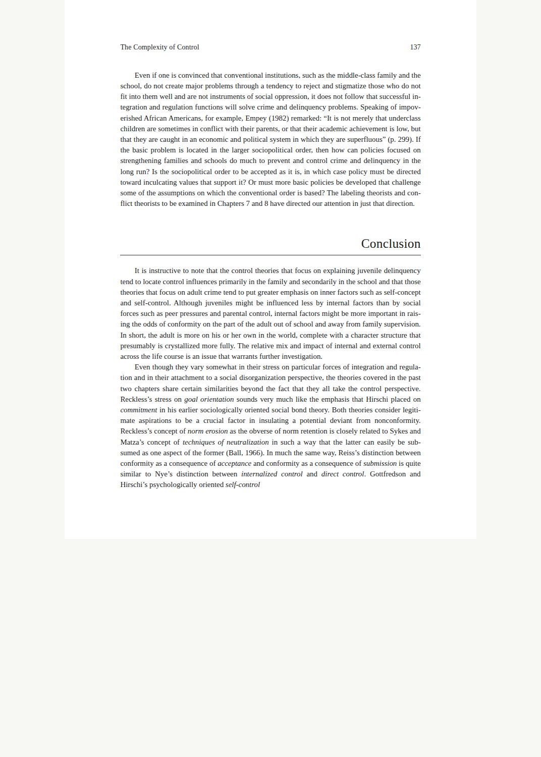The Complexity of Control 137
Even if one is convinced that conventional institutions, such as the middle-class family and the school, do not create major problems through a tendency to reject and stigmatize those who do not fit into them well and are not instruments of social oppression, it does not follow that successful integration and regulation functions will solve crime and delinquency problems. Speaking of impoverished African Americans, for example, Empey (1982) remarked: “It is not merely that underclass children are sometimes in conflict with their parents, or that their academic achievement is low, but that they are caught in an economic and political system in which they are superfluous” (p. 299). If the basic problem is located in the larger sociopolitical order, then how can policies focused on strengthening families and schools do much to prevent and control crime and delinquency in the long run? Is the sociopolitical order to be accepted as it is, in which case policy must be directed toward inculcating values that support it? Or must more basic policies be developed that challenge some of the assumptions on which the conventional order is based? The labeling theorists and conflict theorists to be examined in Chapters 7 and 8 have directed our attention in just that direction.
Conclusion
It is instructive to note that the control theories that focus on explaining juvenile delinquency tend to locate control influences primarily in the family and secondarily in the school and that those theories that focus on adult crime tend to put greater emphasis on inner factors such as self-concept and self-control. Although juveniles might be influenced less by internal factors than by social forces such as peer pressures and parental control, internal factors might be more important in raising the odds of conformity on the part of the adult out of school and away from family supervision. In short, the adult is more on his or her own in the world, complete with a character structure that presumably is crystallized more fully. The relative mix and impact of internal and external control across the life course is an issue that warrants further investigation.
Even though they vary somewhat in their stress on particular forces of integration and regulation and in their attachment to a social disorganization perspective, the theories covered in the past two chapters share certain similarities beyond the fact that they all take the control perspective. Reckless’s stress on goal orientation sounds very much like the emphasis that Hirschi placed on commitment in his earlier sociologically oriented social bond theory. Both theories consider legitimate aspirations to be a crucial factor in insulating a potential deviant from nonconformity. Reckless’s concept of norm erosion as the obverse of norm retention is closely related to Sykes and Matza’s concept of techniques of neutralization in such a way that the latter can easily be subsumed as one aspect of the former (Ball, 1966). In much the same way, Reiss’s distinction between conformity as a consequence of acceptance and conformity as a consequence of submission is quite similar to Nye’s distinction between internalized control and direct control. Gottfredson and Hirschi’s psychologically oriented self-control